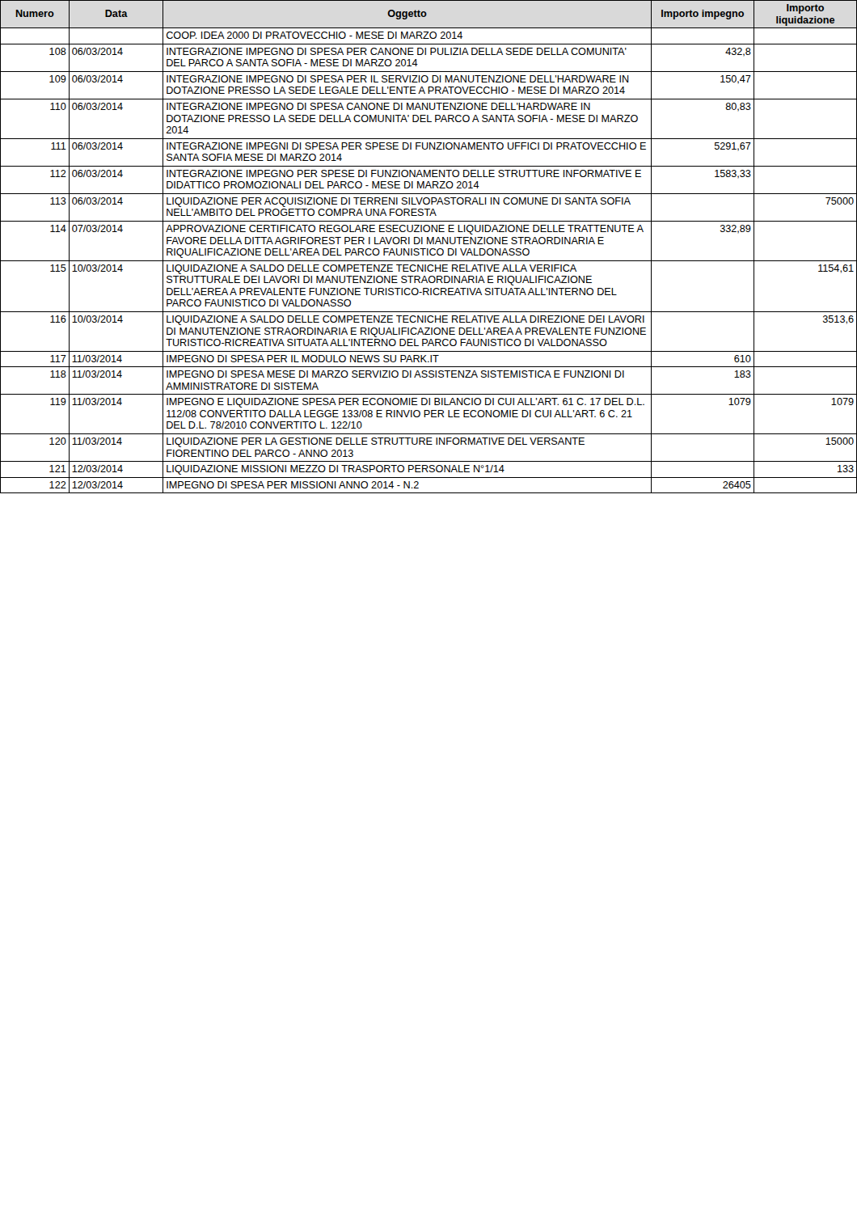| Numero | Data | Oggetto | Importo impegno | Importo liquidazione |
| --- | --- | --- | --- | --- |
| | | COOP. IDEA 2000 DI PRATOVECCHIO - MESE DI MARZO 2014 | | |
| 108 | 06/03/2014 | INTEGRAZIONE IMPEGNO DI SPESA PER CANONE DI PULIZIA DELLA SEDE DELLA COMUNITA' DEL PARCO A SANTA SOFIA - MESE DI MARZO 2014 | 432,8 | |
| 109 | 06/03/2014 | INTEGRAZIONE IMPEGNO DI SPESA PER IL SERVIZIO DI MANUTENZIONE DELL'HARDWARE IN DOTAZIONE PRESSO LA SEDE LEGALE DELL'ENTE A PRATOVECCHIO - MESE DI MARZO 2014 | 150,47 | |
| 110 | 06/03/2014 | INTEGRAZIONE IMPEGNO DI SPESA CANONE DI MANUTENZIONE DELL'HARDWARE IN DOTAZIONE PRESSO LA SEDE DELLA COMUNITA' DEL PARCO A SANTA SOFIA - MESE DI MARZO 2014 | 80,83 | |
| 111 | 06/03/2014 | INTEGRAZIONE IMPEGNI DI SPESA PER SPESE DI FUNZIONAMENTO UFFICI DI PRATOVECCHIO E SANTA SOFIA MESE DI MARZO 2014 | 5291,67 | |
| 112 | 06/03/2014 | INTEGRAZIONE IMPEGNO PER SPESE DI FUNZIONAMENTO DELLE STRUTTURE INFORMATIVE E DIDATTICO PROMOZIONALI DEL PARCO - MESE DI MARZO 2014 | 1583,33 | |
| 113 | 06/03/2014 | LIQUIDAZIONE PER ACQUISIZIONE DI TERRENI SILVOPASTORALI IN COMUNE DI SANTA SOFIA NELL'AMBITO DEL PROGETTO COMPRA UNA FORESTA | | 75000 |
| 114 | 07/03/2014 | APPROVAZIONE CERTIFICATO REGOLARE ESECUZIONE E LIQUIDAZIONE DELLE TRATTENUTE A FAVORE DELLA DITTA AGRIFOREST PER I LAVORI DI MANUTENZIONE STRAORDINARIA E RIQUALIFICAZIONE DELL'AREA DEL PARCO FAUNISTICO DI VALDONASSO | 332,89 | |
| 115 | 10/03/2014 | LIQUIDAZIONE A SALDO DELLE COMPETENZE TECNICHE RELATIVE ALLA VERIFICA STRUTTURALE DEI LAVORI DI MANUTENZIONE STRAORDINARIA E RIQUALIFICAZIONE DELL'AEREA A PREVALENTE FUNZIONE TURISTICO-RICREATIVA SITUATA ALL'INTERNO DEL PARCO FAUNISTICO DI VALDONASSO | | 1154,61 |
| 116 | 10/03/2014 | LIQUIDAZIONE A SALDO DELLE COMPETENZE TECNICHE RELATIVE ALLA DIREZIONE DEI LAVORI DI MANUTENZIONE STRAORDINARIA E RIQUALIFICAZIONE DELL'AREA A PREVALENTE FUNZIONE TURISTICO-RICREATIVA SITUATA ALL'INTERNO DEL PARCO FAUNISTICO DI VALDONASSO | | 3513,6 |
| 117 | 11/03/2014 | IMPEGNO DI SPESA PER IL MODULO NEWS SU PARK.IT | 610 | |
| 118 | 11/03/2014 | IMPEGNO DI SPESA MESE DI MARZO SERVIZIO DI ASSISTENZA SISTEMISTICA E FUNZIONI DI AMMINISTRATORE DI SISTEMA | 183 | |
| 119 | 11/03/2014 | IMPEGNO E LIQUIDAZIONE SPESA PER ECONOMIE DI BILANCIO DI CUI ALL'ART. 61 C. 17 DEL D.L. 112/08 CONVERTITO DALLA LEGGE 133/08 E RINVIO PER LE ECONOMIE DI CUI ALL'ART. 6 C. 21 DEL D.L. 78/2010 CONVERTITO L. 122/10 | 1079 | 1079 |
| 120 | 11/03/2014 | LIQUIDAZIONE PER LA GESTIONE DELLE STRUTTURE INFORMATIVE DEL VERSANTE FIORENTINO DEL PARCO - ANNO 2013 | | 15000 |
| 121 | 12/03/2014 | LIQUIDAZIONE MISSIONI MEZZO DI TRASPORTO PERSONALE N°1/14 | | 133 |
| 122 | 12/03/2014 | IMPEGNO DI SPESA PER MISSIONI ANNO 2014 - N.2 | 26405 | |